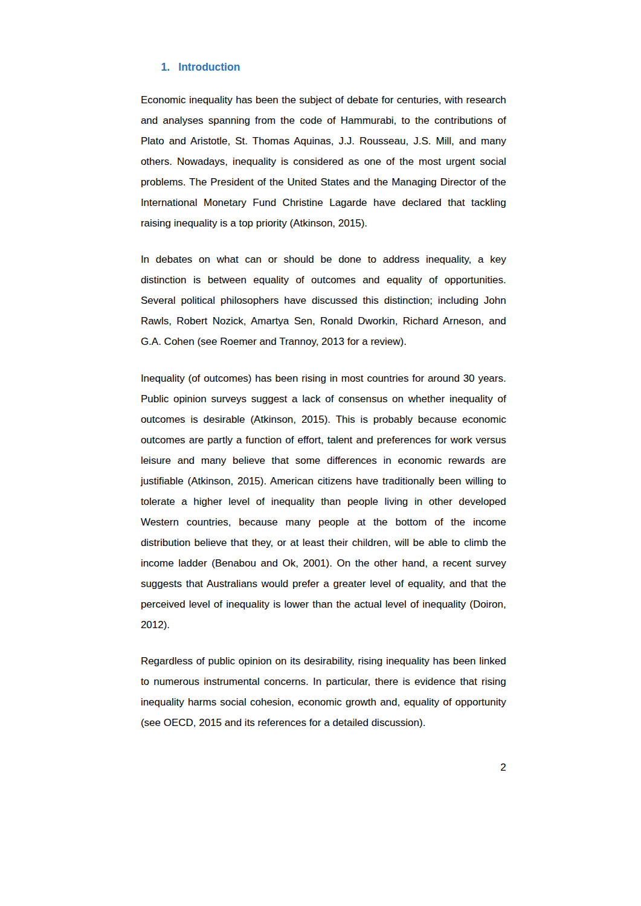1. Introduction
Economic inequality has been the subject of debate for centuries, with research and analyses spanning from the code of Hammurabi, to the contributions of Plato and Aristotle, St. Thomas Aquinas, J.J. Rousseau, J.S. Mill, and many others. Nowadays, inequality is considered as one of the most urgent social problems. The President of the United States and the Managing Director of the International Monetary Fund Christine Lagarde have declared that tackling raising inequality is a top priority (Atkinson, 2015).
In debates on what can or should be done to address inequality, a key distinction is between equality of outcomes and equality of opportunities. Several political philosophers have discussed this distinction; including John Rawls, Robert Nozick, Amartya Sen, Ronald Dworkin, Richard Arneson, and G.A. Cohen (see Roemer and Trannoy, 2013 for a review).
Inequality (of outcomes) has been rising in most countries for around 30 years. Public opinion surveys suggest a lack of consensus on whether inequality of outcomes is desirable (Atkinson, 2015). This is probably because economic outcomes are partly a function of effort, talent and preferences for work versus leisure and many believe that some differences in economic rewards are justifiable (Atkinson, 2015). American citizens have traditionally been willing to tolerate a higher level of inequality than people living in other developed Western countries, because many people at the bottom of the income distribution believe that they, or at least their children, will be able to climb the income ladder (Benabou and Ok, 2001). On the other hand, a recent survey suggests that Australians would prefer a greater level of equality, and that the perceived level of inequality is lower than the actual level of inequality (Doiron, 2012).
Regardless of public opinion on its desirability, rising inequality has been linked to numerous instrumental concerns. In particular, there is evidence that rising inequality harms social cohesion, economic growth and, equality of opportunity (see OECD, 2015 and its references for a detailed discussion).
2